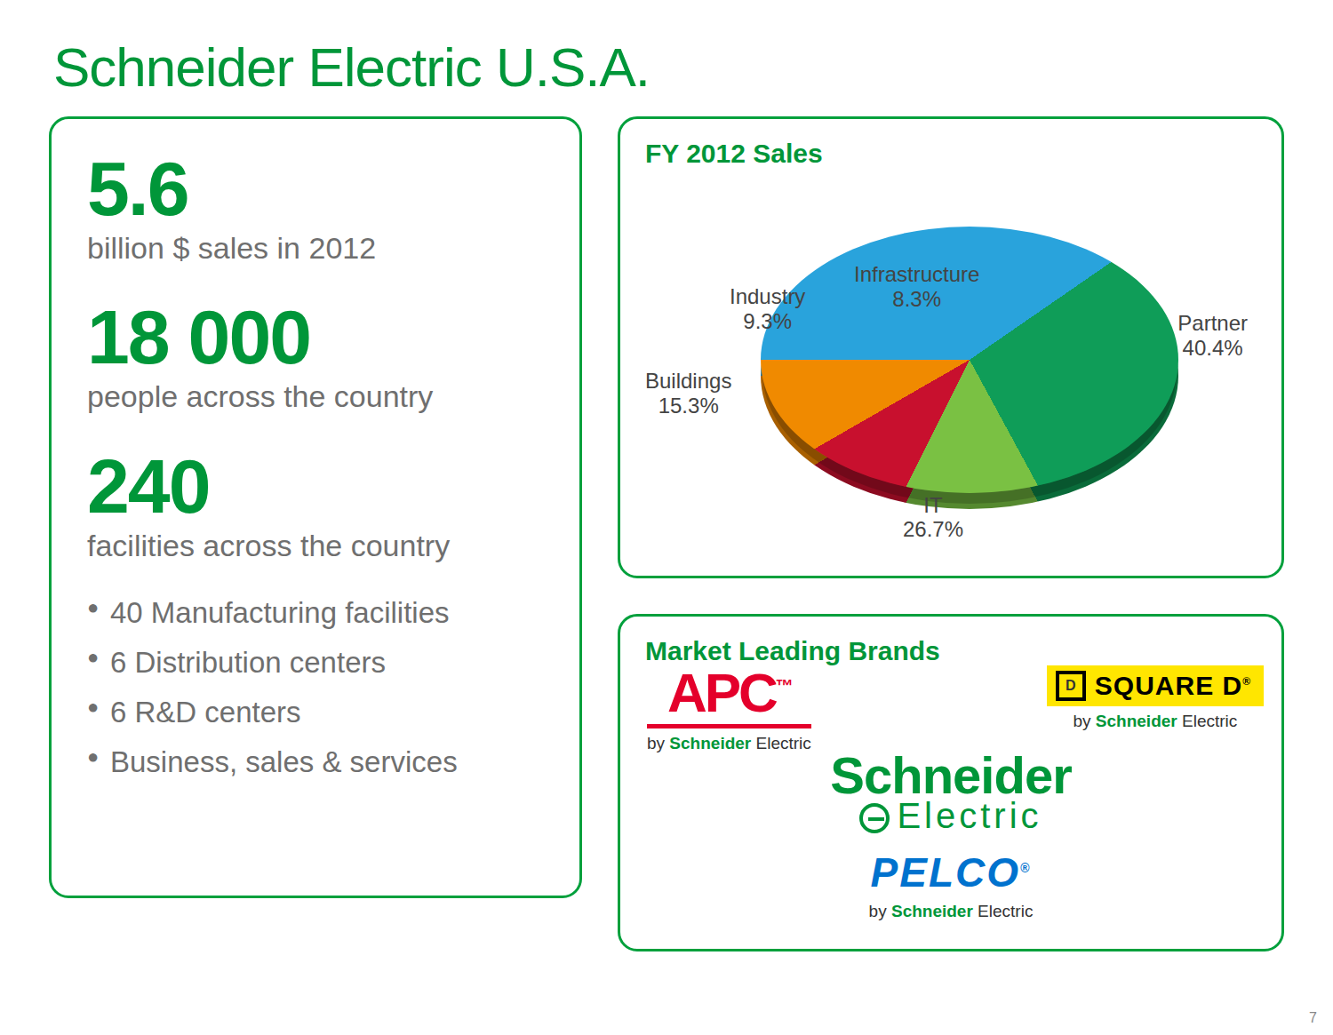Schneider Electric U.S.A.
5.6
billion $ sales in 2012
18 000
people across the country
240
facilities across the country
40 Manufacturing facilities
6 Distribution centers
6 R&D centers
Business, sales & services
FY 2012 Sales
Partner
40.4%
IT
26.7%
Buildings
15.3%
Industry
9.3%
Infrastructure
8.3%
Market Leading Brands
APC™
by Schneider Electric
D
SQUARE D®
by Schneider Electric
Schneider
Electric
PELCO®
by Schneider Electric
7